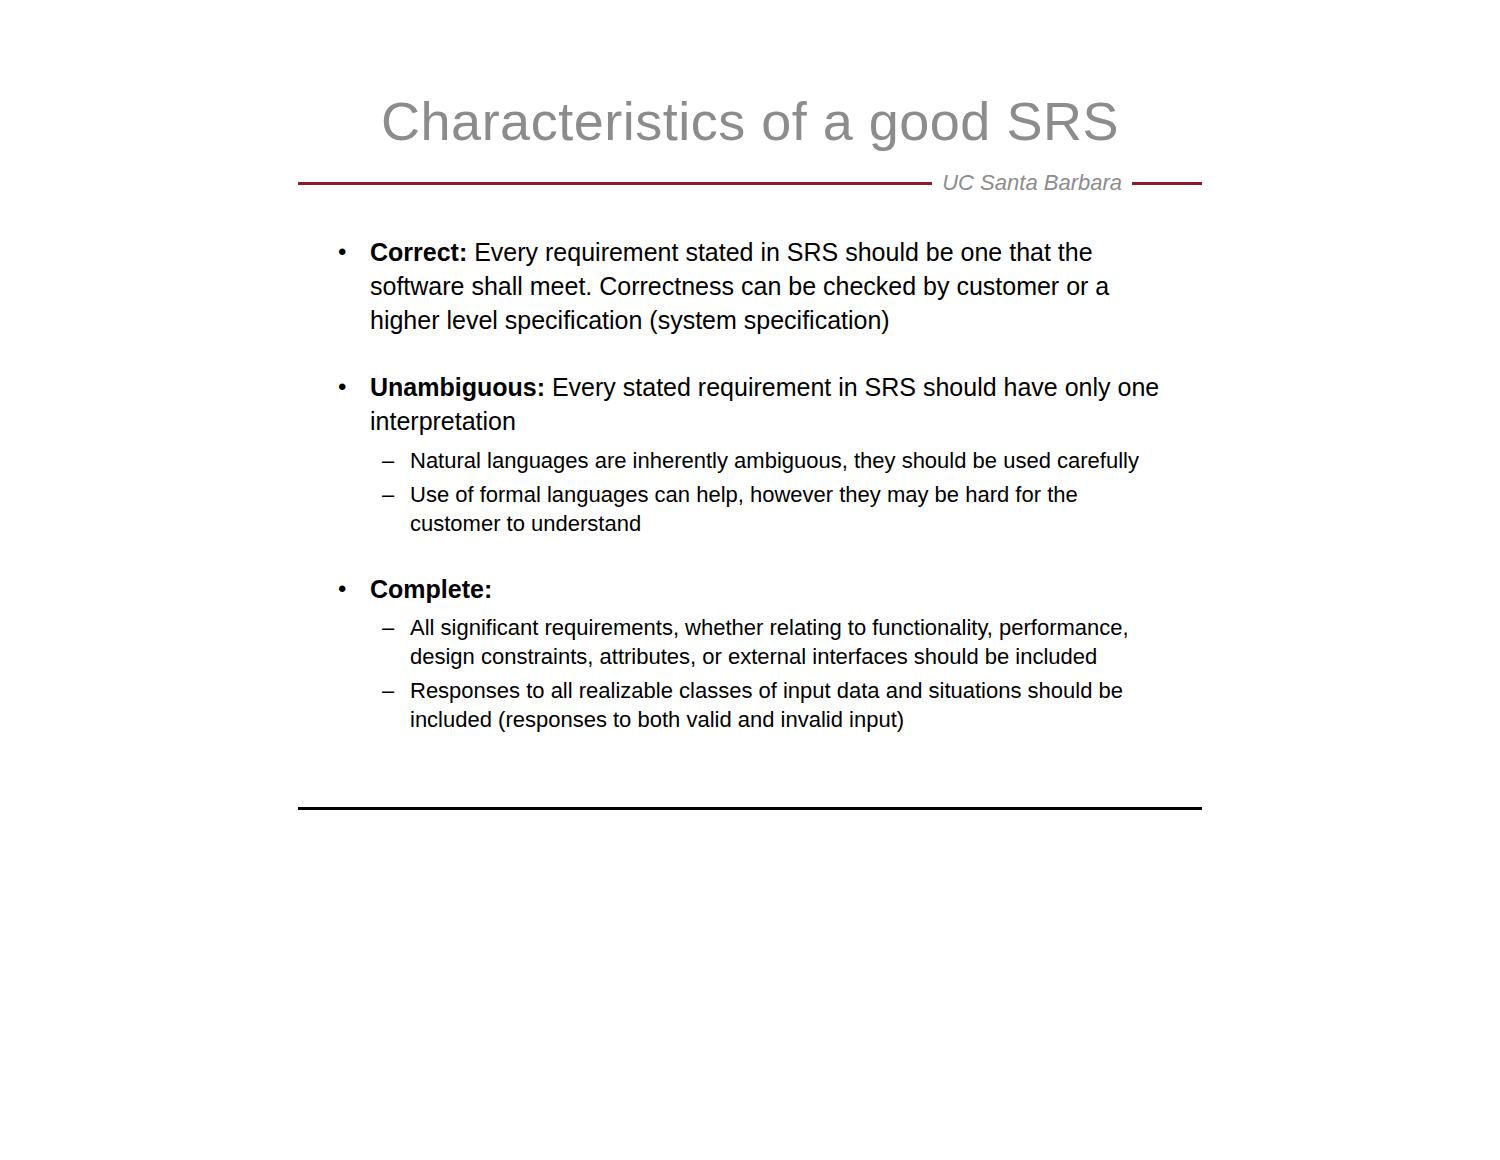Characteristics of a good SRS
UC Santa Barbara
Correct: Every requirement stated in SRS should be one that the software shall meet. Correctness can be checked by customer or a higher level specification (system specification)
Unambiguous: Every stated requirement in SRS should have only one interpretation
Natural languages are inherently ambiguous, they should be used carefully
Use of formal languages can help, however they may be hard for the customer to understand
Complete:
All significant requirements, whether relating to functionality, performance, design constraints, attributes, or external interfaces should be included
Responses to all realizable classes of input data and situations should be included (responses to both valid and invalid input)